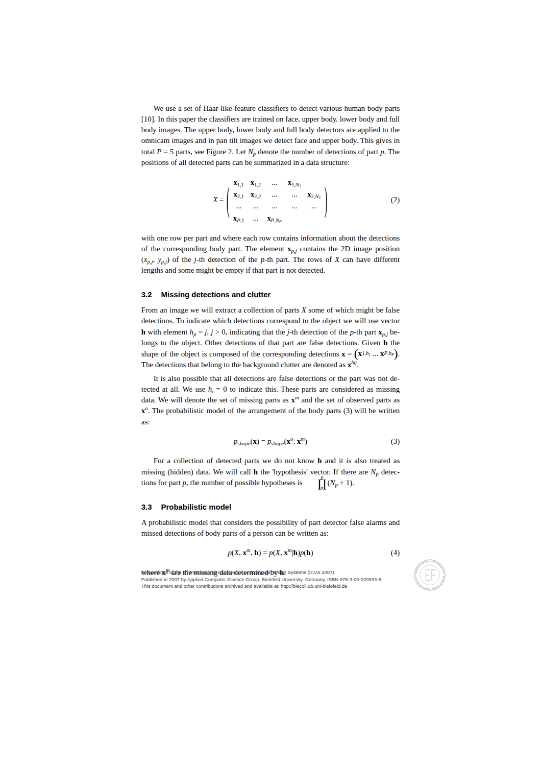We use a set of Haar-like-feature classifiers to detect various human body parts [10]. In this paper the classifiers are trained on face, upper body, lower body and full body images. The upper body, lower body and full body detectors are applied to the omnicam images and in pan tilt images we detect face and upper body. This gives in total P = 5 parts, see Figure 2. Let Np denote the number of detections of part p. The positions of all detected parts can be summarized in a data structure:
X = (
| x 1,1 | x 1,2 | ... | x 1, N 1 | |
| x 2,1 | x 2,2 | ... | ... | x 2, N 2 |
| ... | ... | ... | ... | ... |
| x P ,1 | ... | x P , N P | | |
)
(2)
with one row per part and where each row contains information about the detections of the corresponding body part. The element xp,j contains the 2D image position (xp,j, yp,j) of the j-th detection of the p-th part. The rows of X can have different lengths and some might be empty if that part is not detected.
3.2 Missing detections and clutter
From an image we will extract a collection of parts X some of which might be false detections. To indicate which detections correspond to the object we will use vector h with element hp = j, j > 0, indicating that the j-th detection of the p-th part xp,j belongs to the object. Other detections of that part are false detections. Given h the shape of the object is composed of the corresponding detections x = (x1,h1 ... xP,hP). The detections that belong to the background clutter are denoted as xbg.
It is also possible that all detections are false detections or the part was not detected at all. We use hi = 0 to indicate this. These parts are considered as missing data. We will denote the set of missing parts as xm and the set of observed parts as xo. The probabilistic model of the arrangement of the body parts (3) will be written as:
pshape(x) = pshape(xo, xm)
(3)
For a collection of detected parts we do not know h and it is also treated as missing (hidden) data. We will call h the 'hypothesis' vector. If there are Np detections for part p, the number of possible hypotheses is P∏p(Np + 1).
3.3 Probabilistic model
A probabilistic model that considers the possibility of part detector false alarms and missed detections of body parts of a person can be written as:
p(X, xm, h) = p(X, xm|h)p(h)
(4)
where xm are the missing data determined by h.
Proceedings of the 5th International Conference on Computer Vision Systems (ICVS 2007)
Published in 2007 by Applied Computer Science Group, Bielefeld University, Germany, ISBN 978-3-00-020933-8
This document and other contributions archived and available at: http://biecoll.ub.uni-bielefeld.de
BIELEFELD·UNIVERSITY BIELEFELD·UNIVERSITY